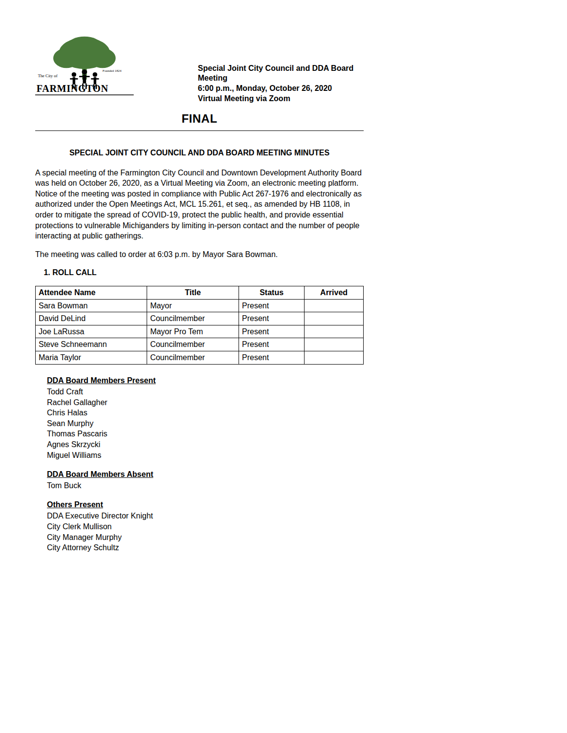The City of Founded 1824 FARMINGTON
Special Joint City Council and DDA Board Meeting
6:00 p.m., Monday, October 26, 2020
Virtual Meeting via Zoom
FINAL
SPECIAL JOINT CITY COUNCIL AND DDA BOARD MEETING MINUTES
A special meeting of the Farmington City Council and Downtown Development Authority Board was held on October 26, 2020, as a Virtual Meeting via Zoom, an electronic meeting platform. Notice of the meeting was posted in compliance with Public Act 267-1976 and electronically as authorized under the Open Meetings Act, MCL 15.261, et seq., as amended by HB 1108, in order to mitigate the spread of COVID-19, protect the public health, and provide essential protections to vulnerable Michiganders by limiting in-person contact and the number of people interacting at public gatherings.
The meeting was called to order at 6:03 p.m. by Mayor Sara Bowman.
ROLL CALL
| Attendee Name | Title | Status | Arrived |
| --- | --- | --- | --- |
| Sara Bowman | Mayor | Present | |
| David DeLind | Councilmember | Present | |
| Joe LaRussa | Mayor Pro Tem | Present | |
| Steve Schneemann | Councilmember | Present | |
| Maria Taylor | Councilmember | Present | |
DDA Board Members Present
Todd Craft
Rachel Gallagher
Chris Halas
Sean Murphy
Thomas Pascaris
Agnes Skrzycki
Miguel Williams
DDA Board Members Absent
Tom Buck
Others Present
DDA Executive Director Knight
City Clerk Mullison
City Manager Murphy
City Attorney Schultz